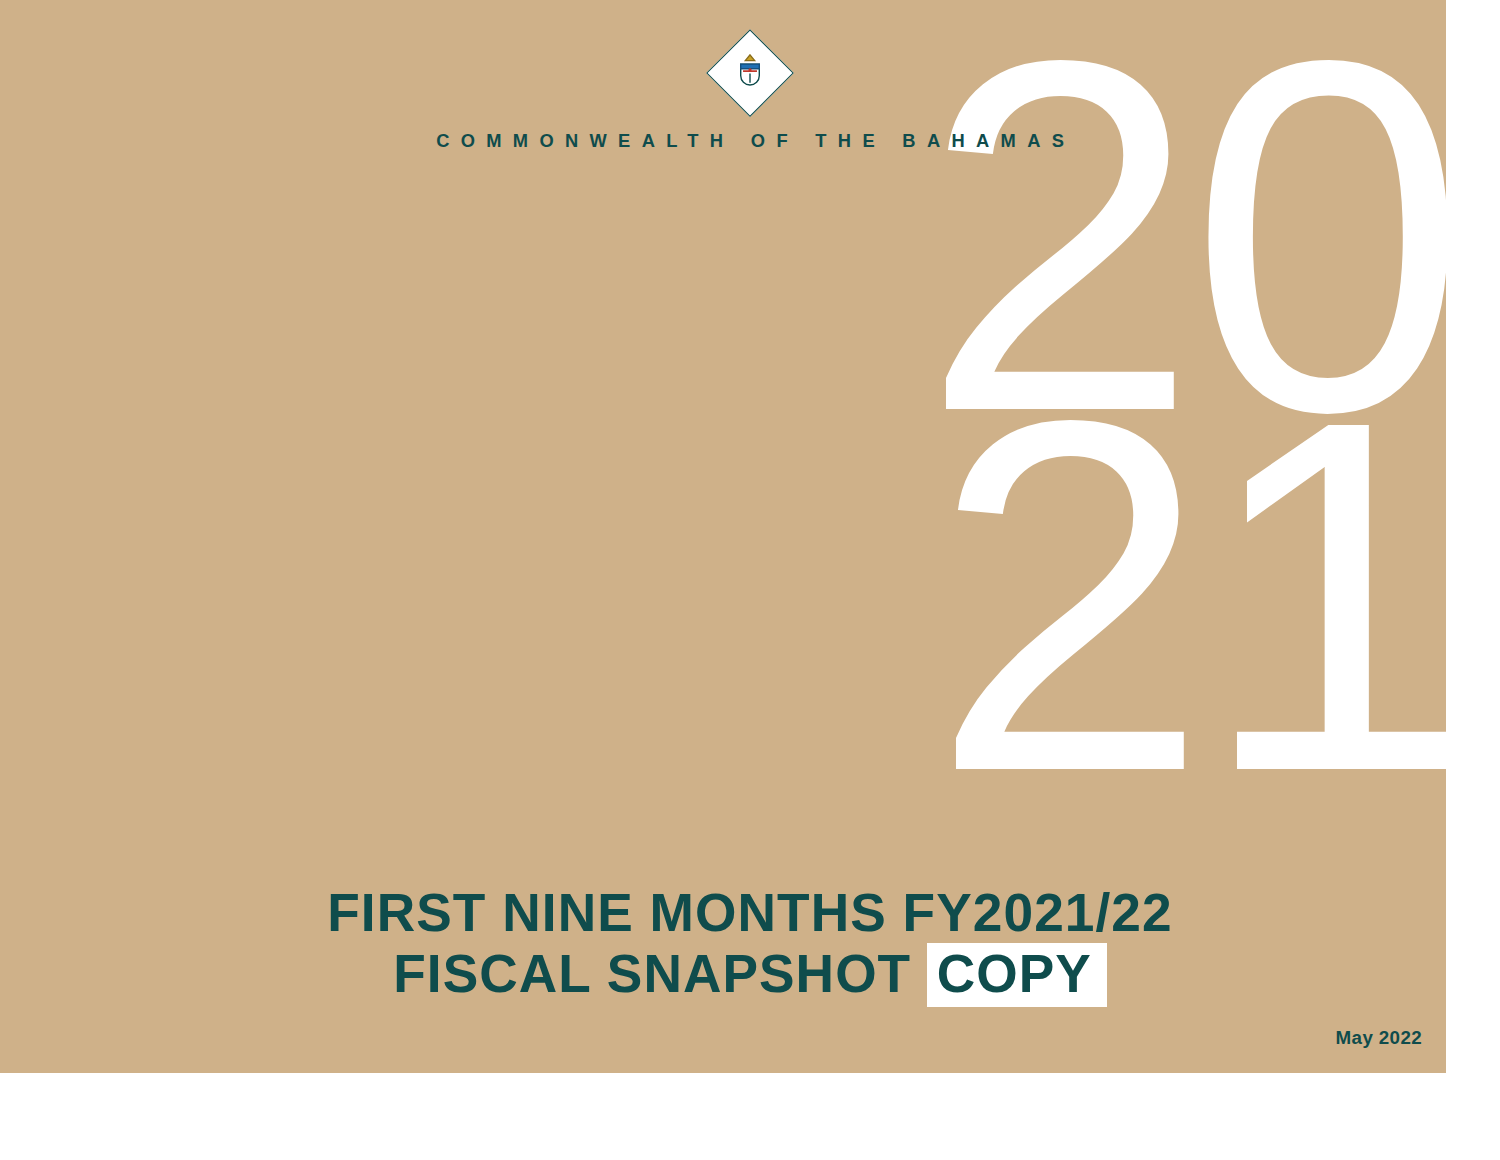20 21
Commonwealth of The Bahamas
First Nine Months FY2021/22
Fiscal Snapshot Copy
May 2022